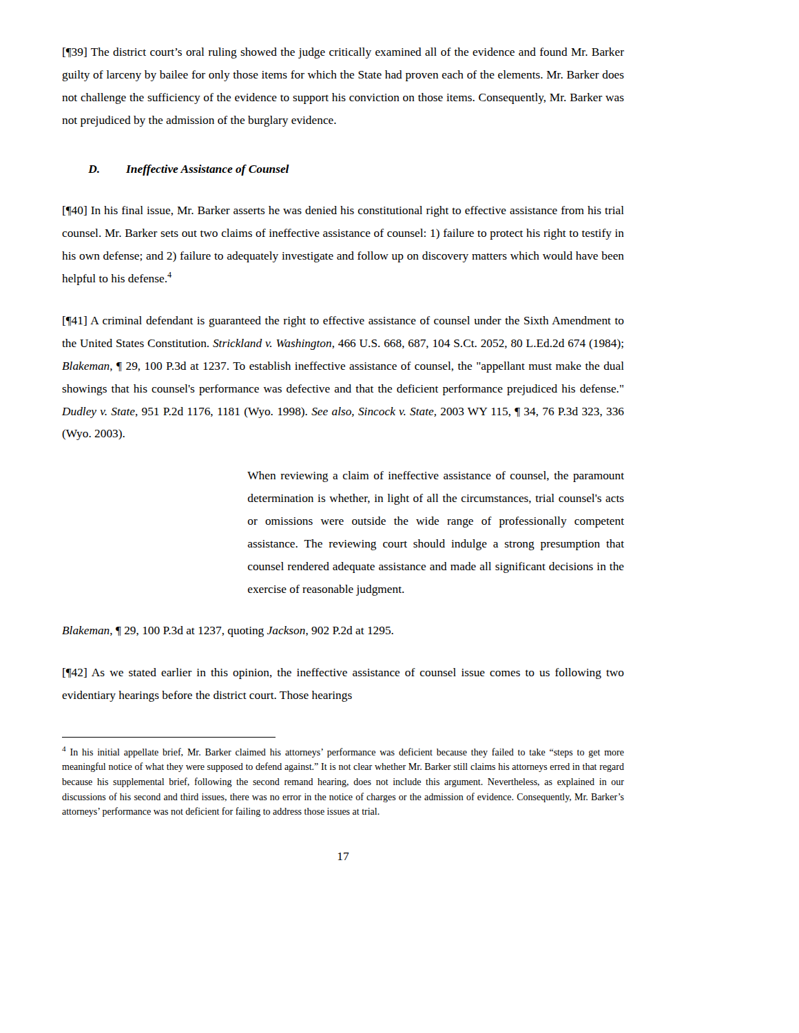[¶39] The district court’s oral ruling showed the judge critically examined all of the evidence and found Mr. Barker guilty of larceny by bailee for only those items for which the State had proven each of the elements. Mr. Barker does not challenge the sufficiency of the evidence to support his conviction on those items. Consequently, Mr. Barker was not prejudiced by the admission of the burglary evidence.
D. Ineffective Assistance of Counsel
[¶40] In his final issue, Mr. Barker asserts he was denied his constitutional right to effective assistance from his trial counsel. Mr. Barker sets out two claims of ineffective assistance of counsel: 1) failure to protect his right to testify in his own defense; and 2) failure to adequately investigate and follow up on discovery matters which would have been helpful to his defense.4
[¶41] A criminal defendant is guaranteed the right to effective assistance of counsel under the Sixth Amendment to the United States Constitution. Strickland v. Washington, 466 U.S. 668, 687, 104 S.Ct. 2052, 80 L.Ed.2d 674 (1984); Blakeman, ¶ 29, 100 P.3d at 1237. To establish ineffective assistance of counsel, the "appellant must make the dual showings that his counsel's performance was defective and that the deficient performance prejudiced his defense." Dudley v. State, 951 P.2d 1176, 1181 (Wyo. 1998). See also, Sincock v. State, 2003 WY 115, ¶ 34, 76 P.3d 323, 336 (Wyo. 2003).
When reviewing a claim of ineffective assistance of counsel, the paramount determination is whether, in light of all the circumstances, trial counsel's acts or omissions were outside the wide range of professionally competent assistance. The reviewing court should indulge a strong presumption that counsel rendered adequate assistance and made all significant decisions in the exercise of reasonable judgment.
Blakeman, ¶ 29, 100 P.3d at 1237, quoting Jackson, 902 P.2d at 1295.
[¶42] As we stated earlier in this opinion, the ineffective assistance of counsel issue comes to us following two evidentiary hearings before the district court. Those hearings
4 In his initial appellate brief, Mr. Barker claimed his attorneys’ performance was deficient because they failed to take “steps to get more meaningful notice of what they were supposed to defend against.” It is not clear whether Mr. Barker still claims his attorneys erred in that regard because his supplemental brief, following the second remand hearing, does not include this argument. Nevertheless, as explained in our discussions of his second and third issues, there was no error in the notice of charges or the admission of evidence. Consequently, Mr. Barker’s attorneys’ performance was not deficient for failing to address those issues at trial.
17